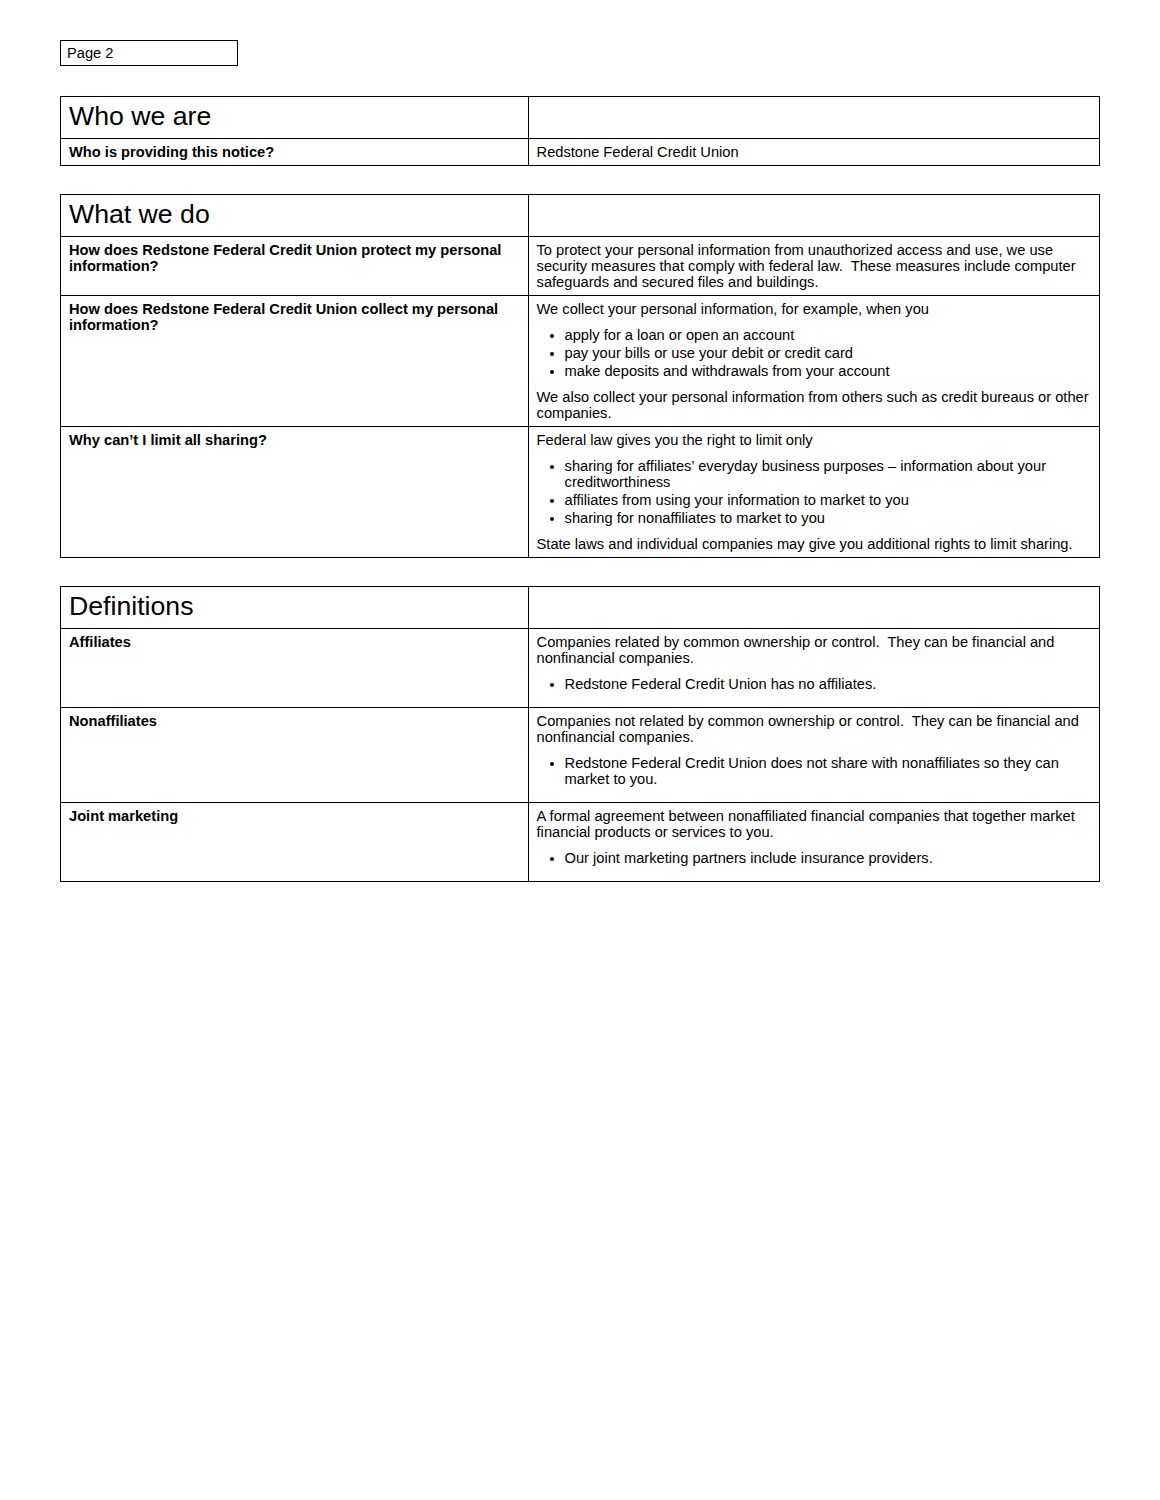Page 2
| Who we are | |
| Who is providing this notice? | Redstone Federal Credit Union |
| What we do | |
| How does Redstone Federal Credit Union protect my personal information? | To protect your personal information from unauthorized access and use, we use security measures that comply with federal law. These measures include computer safeguards and secured files and buildings. |
| How does Redstone Federal Credit Union collect my personal information? | We collect your personal information, for example, when you apply for a loan or open an account pay your bills or use your debit or credit card make deposits and withdrawals from your account We also collect your personal information from others such as credit bureaus or other companies. |
| Why can’t I limit all sharing? | Federal law gives you the right to limit only sharing for affiliates’ everyday business purposes – information about your creditworthiness affiliates from using your information to market to you sharing for nonaffiliates to market to you State laws and individual companies may give you additional rights to limit sharing. |
| Definitions | |
| Affiliates | Companies related by common ownership or control. They can be financial and nonfinancial companies. Redstone Federal Credit Union has no affiliates. |
| Nonaffiliates | Companies not related by common ownership or control. They can be financial and nonfinancial companies. Redstone Federal Credit Union does not share with nonaffiliates so they can market to you. |
| Joint marketing | A formal agreement between nonaffiliated financial companies that together market financial products or services to you. Our joint marketing partners include insurance providers. |